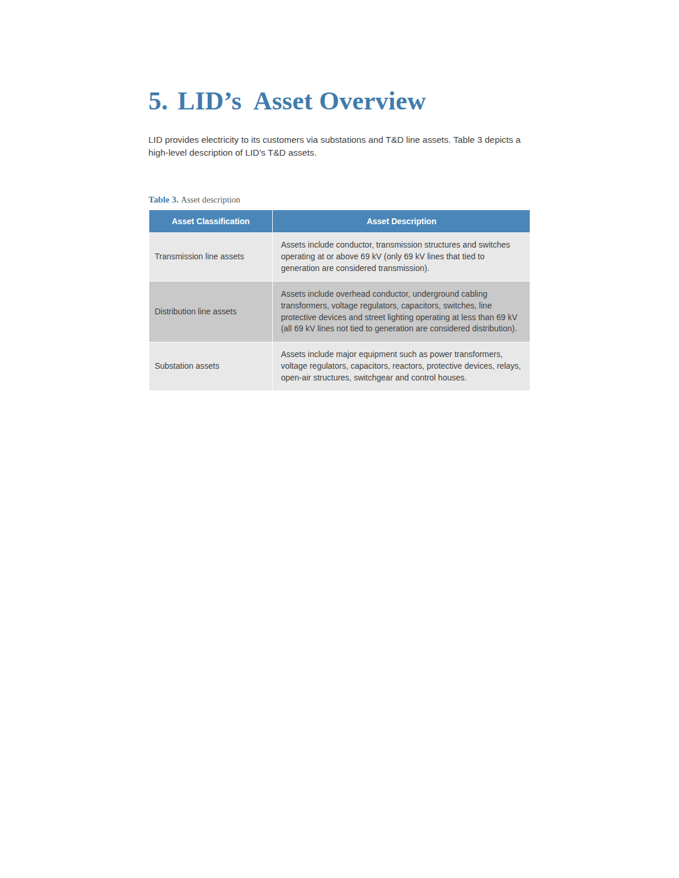5. LID’s Asset Overview
LID provides electricity to its customers via substations and T&D line assets. Table 3 depicts a high-level description of LID’s T&D assets.
Table 3. Asset description
| Asset Classification | Asset Description |
| --- | --- |
| Transmission line assets | Assets include conductor, transmission structures and switches operating at or above 69 kV (only 69 kV lines that tied to generation are considered transmission). |
| Distribution line assets | Assets include overhead conductor, underground cabling transformers, voltage regulators, capacitors, switches, line protective devices and street lighting operating at less than 69 kV (all 69 kV lines not tied to generation are considered distribution). |
| Substation assets | Assets include major equipment such as power transformers, voltage regulators, capacitors, reactors, protective devices, relays, open-air structures, switchgear and control houses. |